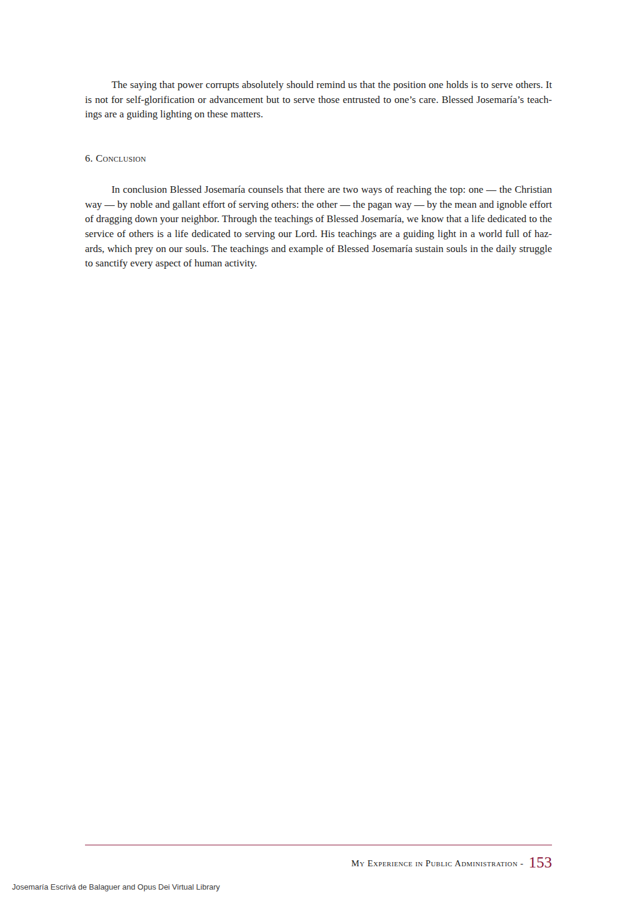The saying that power corrupts absolutely should remind us that the position one holds is to serve others. It is not for self-glorification or advancement but to serve those entrusted to one’s care. Blessed Josemaría’s teachings are a guiding lighting on these matters.
6. Conclusion
In conclusion Blessed Josemaría counsels that there are two ways of reaching the top: one — the Christian way — by noble and gallant effort of serving others: the other — the pagan way — by the mean and ignoble effort of dragging down your neighbor. Through the teachings of Blessed Josemaría, we know that a life dedicated to the service of others is a life dedicated to serving our Lord. His teachings are a guiding light in a world full of hazards, which prey on our souls. The teachings and example of Blessed Josemaría sustain souls in the daily struggle to sanctify every aspect of human activity.
My Experience in Public Administration - 153
Josemaría Escrivá de Balaguer and Opus Dei Virtual Library